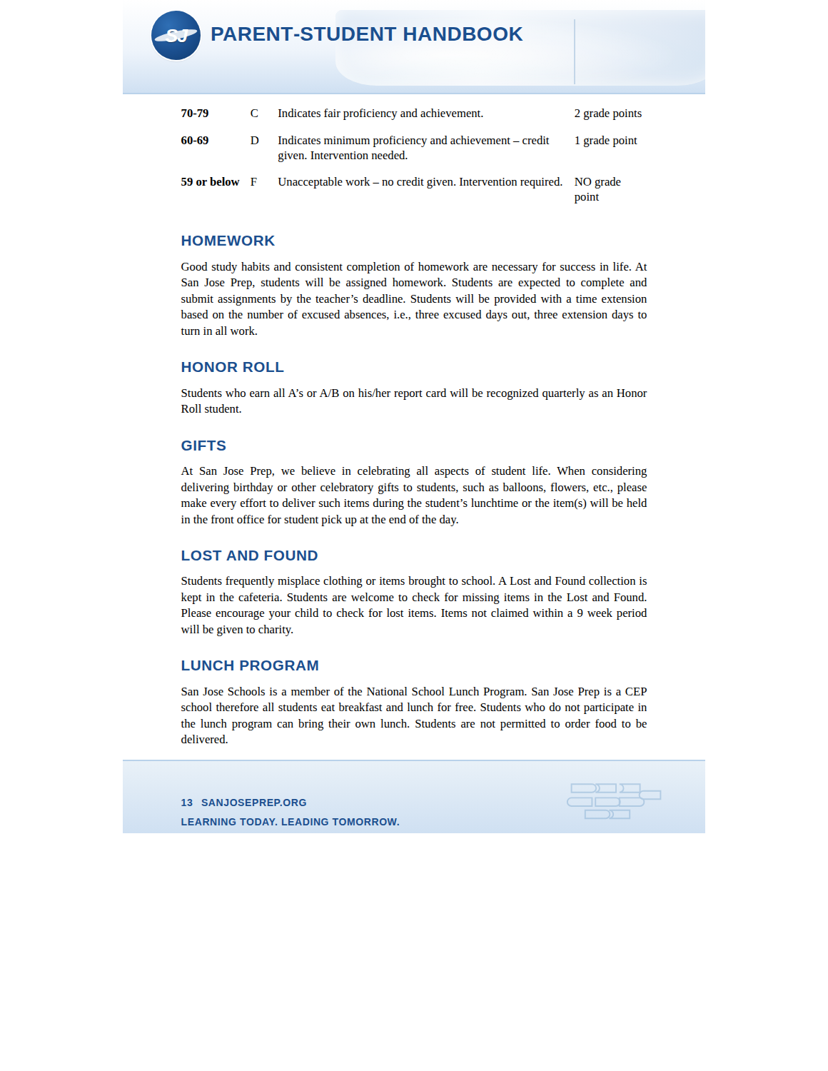SJ
PARENT-STUDENT HANDBOOK
| 70-79 | C | Indicates fair proficiency and achievement. | 2 grade points |
| 60-69 | D | Indicates minimum proficiency and achievement – credit given. Intervention needed. | 1 grade point |
| 59 or below | F | Unacceptable work – no credit given. Intervention required. | NO grade point |
HOMEWORK
Good study habits and consistent completion of homework are necessary for success in life. At San Jose Prep, students will be assigned homework. Students are expected to complete and submit assignments by the teacher’s deadline. Students will be provided with a time extension based on the number of excused absences, i.e., three excused days out, three extension days to turn in all work.
HONOR ROLL
Students who earn all A’s or A/B on his/her report card will be recognized quarterly as an Honor Roll student.
GIFTS
At San Jose Prep, we believe in celebrating all aspects of student life. When considering delivering birthday or other celebratory gifts to students, such as balloons, flowers, etc., please make every effort to deliver such items during the student’s lunchtime or the item(s) will be held in the front office for student pick up at the end of the day.
LOST AND FOUND
Students frequently misplace clothing or items brought to school. A Lost and Found collection is kept in the cafeteria. Students are welcome to check for missing items in the Lost and Found. Please encourage your child to check for lost items. Items not claimed within a 9 week period will be given to charity.
LUNCH PROGRAM
San Jose Schools is a member of the National School Lunch Program. San Jose Prep is a CEP school therefore all students eat breakfast and lunch for free. Students who do not participate in the lunch program can bring their own lunch. Students are not permitted to order food to be delivered.
13 SANJOSEPREP.ORG
LEARNING TODAY. LEADING TOMORROW.